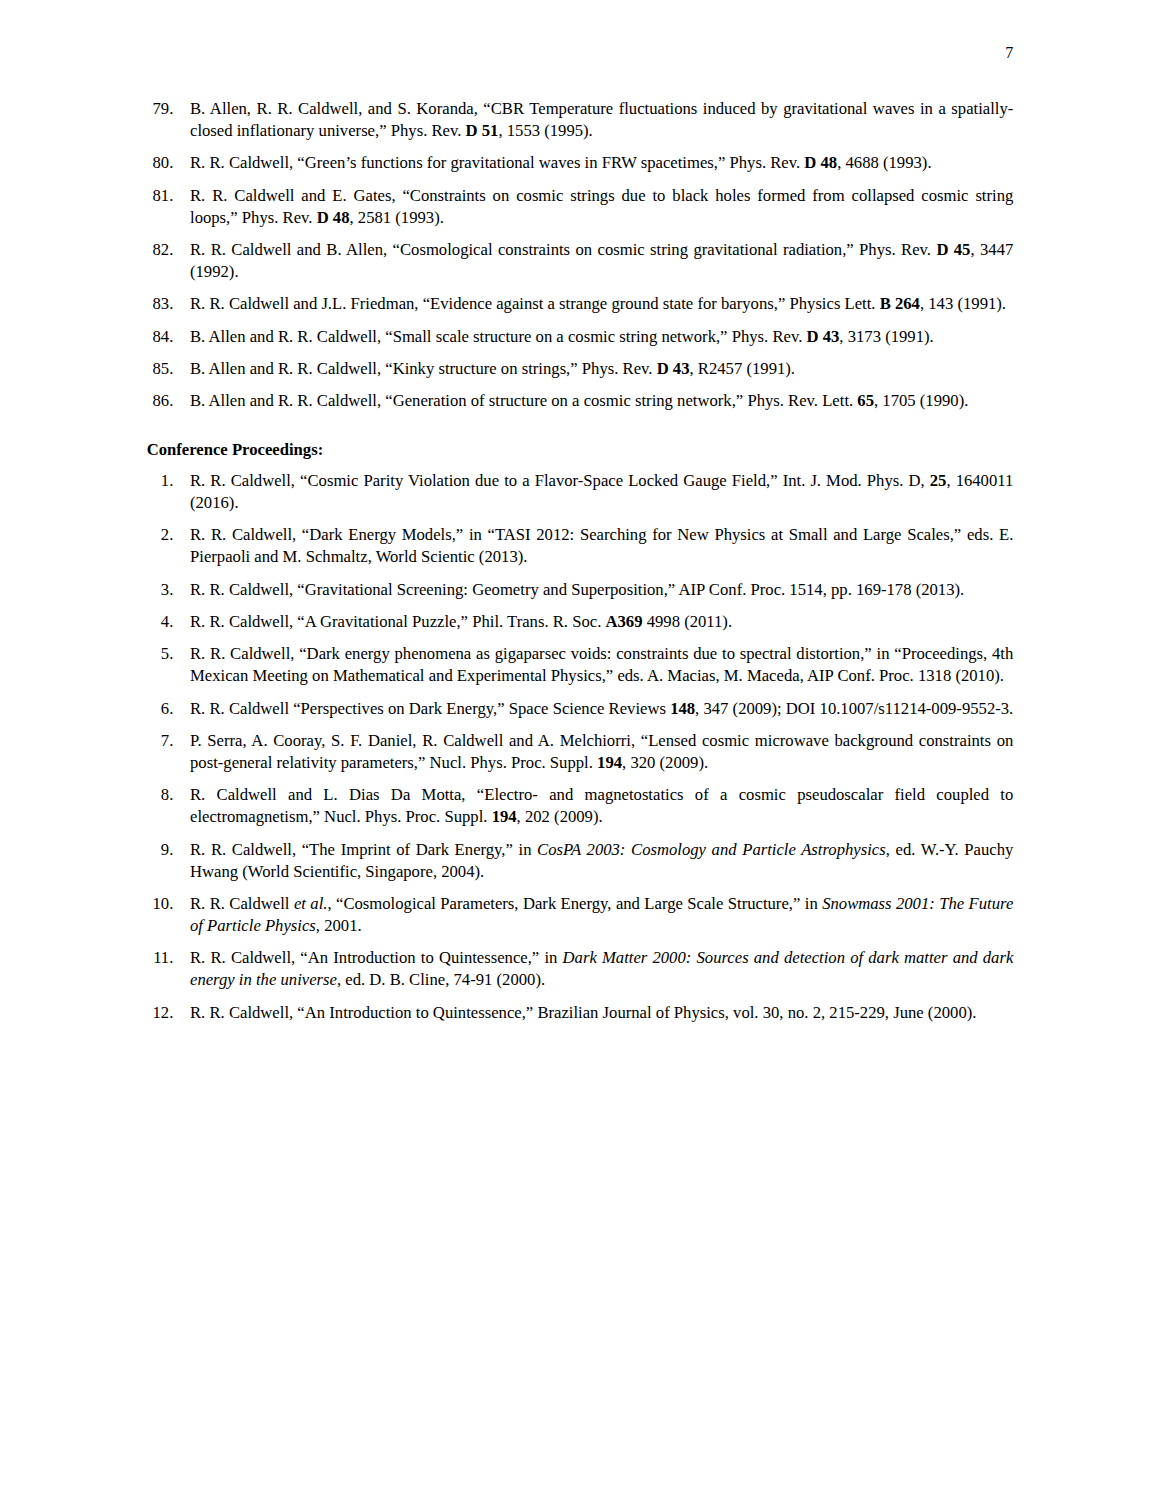7
79. B. Allen, R. R. Caldwell, and S. Koranda, “CBR Temperature fluctuations induced by gravitational waves in a spatially-closed inflationary universe,” Phys. Rev. D 51, 1553 (1995).
80. R. R. Caldwell, “Green’s functions for gravitational waves in FRW spacetimes,” Phys. Rev. D 48, 4688 (1993).
81. R. R. Caldwell and E. Gates, “Constraints on cosmic strings due to black holes formed from collapsed cosmic string loops,” Phys. Rev. D 48, 2581 (1993).
82. R. R. Caldwell and B. Allen, “Cosmological constraints on cosmic string gravitational radiation,” Phys. Rev. D 45, 3447 (1992).
83. R. R. Caldwell and J.L. Friedman, “Evidence against a strange ground state for baryons,” Physics Lett. B 264, 143 (1991).
84. B. Allen and R. R. Caldwell, “Small scale structure on a cosmic string network,” Phys. Rev. D 43, 3173 (1991).
85. B. Allen and R. R. Caldwell, “Kinky structure on strings,” Phys. Rev. D 43, R2457 (1991).
86. B. Allen and R. R. Caldwell, “Generation of structure on a cosmic string network,” Phys. Rev. Lett. 65, 1705 (1990).
Conference Proceedings:
1. R. R. Caldwell, “Cosmic Parity Violation due to a Flavor-Space Locked Gauge Field,” Int. J. Mod. Phys. D, 25, 1640011 (2016).
2. R. R. Caldwell, “Dark Energy Models,” in “TASI 2012: Searching for New Physics at Small and Large Scales,” eds. E. Pierpaoli and M. Schmaltz, World Scientic (2013).
3. R. R. Caldwell, “Gravitational Screening: Geometry and Superposition,” AIP Conf. Proc. 1514, pp. 169-178 (2013).
4. R. R. Caldwell, “A Gravitational Puzzle,” Phil. Trans. R. Soc. A369 4998 (2011).
5. R. R. Caldwell, “Dark energy phenomena as gigaparsec voids: constraints due to spectral distortion,” in “Proceedings, 4th Mexican Meeting on Mathematical and Experimental Physics,” eds. A. Macias, M. Maceda, AIP Conf. Proc. 1318 (2010).
6. R. R. Caldwell “Perspectives on Dark Energy,” Space Science Reviews 148, 347 (2009); DOI 10.1007/s11214-009-9552-3.
7. P. Serra, A. Cooray, S. F. Daniel, R. Caldwell and A. Melchiorri, “Lensed cosmic microwave background constraints on post-general relativity parameters,” Nucl. Phys. Proc. Suppl. 194, 320 (2009).
8. R. Caldwell and L. Dias Da Motta, “Electro- and magnetostatics of a cosmic pseudoscalar field coupled to electromagnetism,” Nucl. Phys. Proc. Suppl. 194, 202 (2009).
9. R. R. Caldwell, “The Imprint of Dark Energy,” in CosPA 2003: Cosmology and Particle Astrophysics, ed. W.-Y. Pauchy Hwang (World Scientific, Singapore, 2004).
10. R. R. Caldwell et al., “Cosmological Parameters, Dark Energy, and Large Scale Structure,” in Snowmass 2001: The Future of Particle Physics, 2001.
11. R. R. Caldwell, “An Introduction to Quintessence,” in Dark Matter 2000: Sources and detection of dark matter and dark energy in the universe, ed. D. B. Cline, 74-91 (2000).
12. R. R. Caldwell, “An Introduction to Quintessence,” Brazilian Journal of Physics, vol. 30, no. 2, 215-229, June (2000).